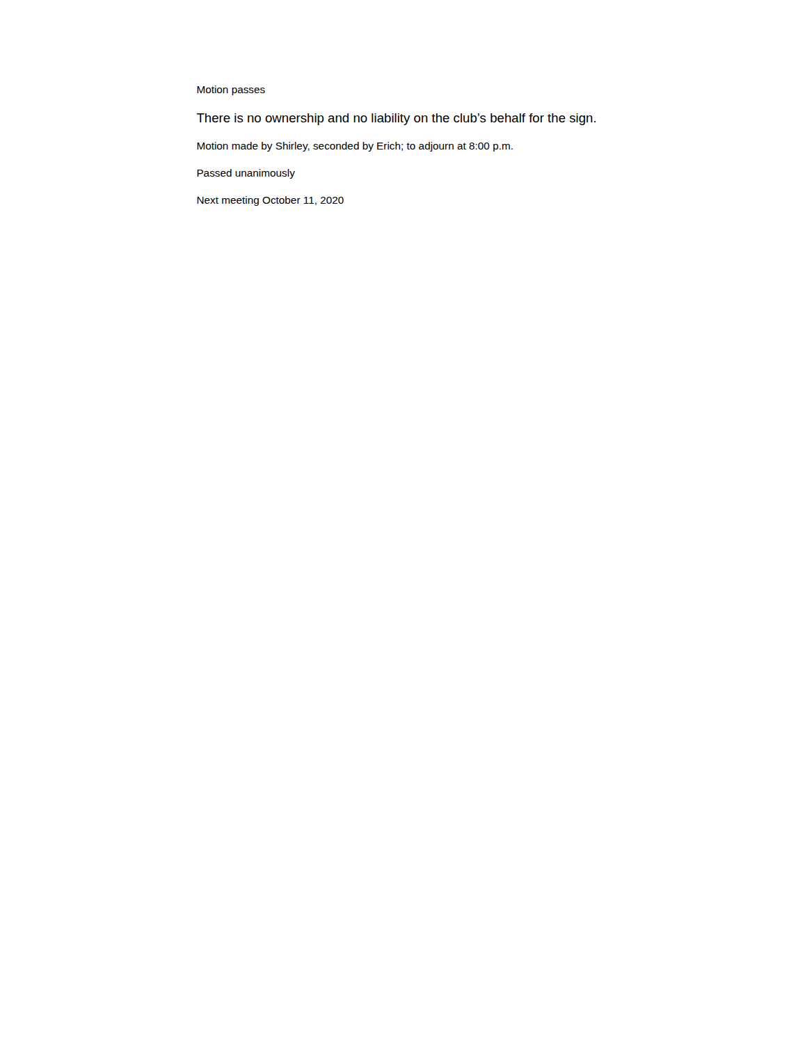Motion passes
There is no ownership and no liability on the club’s behalf for the sign.
Motion made by Shirley, seconded by Erich; to adjourn at 8:00 p.m.
Passed unanimously
Next meeting October 11, 2020